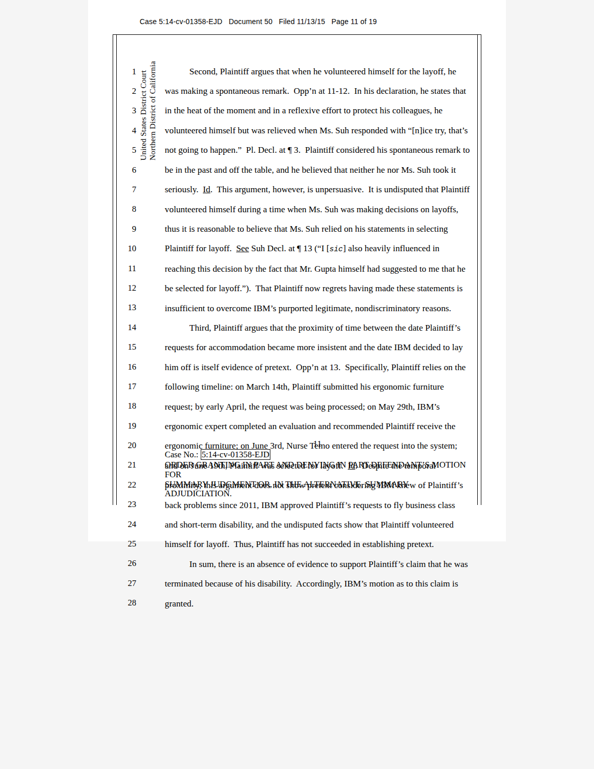Case 5:14-cv-01358-EJD Document 50 Filed 11/13/15 Page 11 of 19
1
2
3
4
5
6
7
8
9
10
11
12
13
14
15
16
17
18
19
20
21
22
23
24
25
26
27
28
United States District Court Northern District of California
Second, Plaintiff argues that when he volunteered himself for the layoff, he was making a spontaneous remark. Opp’n at 11-12. In his declaration, he states that in the heat of the moment and in a reflexive effort to protect his colleagues, he volunteered himself but was relieved when Ms. Suh responded with “[n]ice try, that’s not going to happen.” Pl. Decl. at ¶ 3. Plaintiff considered his spontaneous remark to be in the past and off the table, and he believed that neither he nor Ms. Suh took it seriously. Id. This argument, however, is unpersuasive. It is undisputed that Plaintiff volunteered himself during a time when Ms. Suh was making decisions on layoffs, thus it is reasonable to believe that Ms. Suh relied on his statements in selecting Plaintiff for layoff. See Suh Decl. at ¶ 13 (“I [sic] also heavily influenced in reaching this decision by the fact that Mr. Gupta himself had suggested to me that he be selected for layoff.”). That Plaintiff now regrets having made these statements is insufficient to overcome IBM’s purported legitimate, nondiscriminatory reasons.
Third, Plaintiff argues that the proximity of time between the date Plaintiff’s requests for accommodation became more insistent and the date IBM decided to lay him off is itself evidence of pretext. Opp’n at 13. Specifically, Plaintiff relies on the following timeline: on March 14th, Plaintiff submitted his ergonomic furniture request; by early April, the request was being processed; on May 29th, IBM’s ergonomic expert completed an evaluation and recommended Plaintiff receive the ergonomic furniture; on June 3rd, Nurse Temo entered the request into the system; and on June 19th, Plaintiff was selected for layoff. Id. Despite the temporal proximity, this argument does not show pretext considering IBM knew of Plaintiff’s back problems since 2011, IBM approved Plaintiff’s requests to fly business class and short-term disability, and the undisputed facts show that Plaintiff volunteered himself for layoff. Thus, Plaintiff has not succeeded in establishing pretext.
In sum, there is an absence of evidence to support Plaintiff’s claim that he was terminated because of his disability. Accordingly, IBM’s motion as to this claim is granted.
11
Case No.: 5:14-cv-01358-EJD
ORDER GRANTING IN PART AND DENYING IN PART DEFENDANT’S MOTION FOR
SUMMARY JUDGMENT OR, IN THE ALTERNATIVE, SUMMARY ADJUDICIATION.